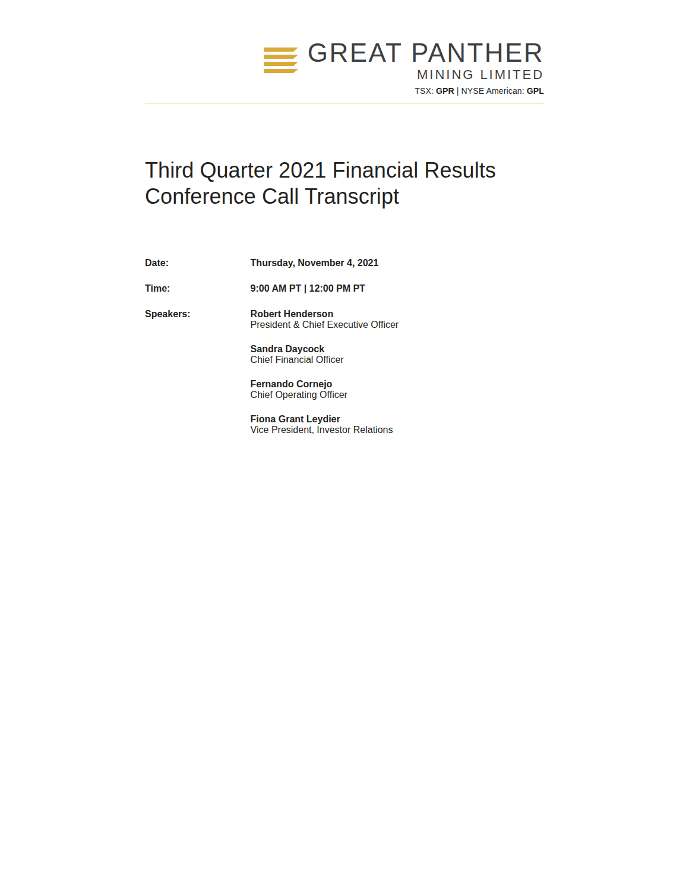GREAT PANTHER
MINING LIMITED
TSX: GPR | NYSE American: GPL
Third Quarter 2021 Financial Results
Conference Call Transcript
| Date: | Thursday, November 4, 2021 |
| Time: | 9:00 AM PT / 12:00 PM PT |
| Speakers: | Robert Henderson President & Chief Executive Officer Sandra Daycock Chief Financial Officer Fernando Cornejo Chief Operating Officer Fiona Grant Leydier Vice President, Investor Relations |